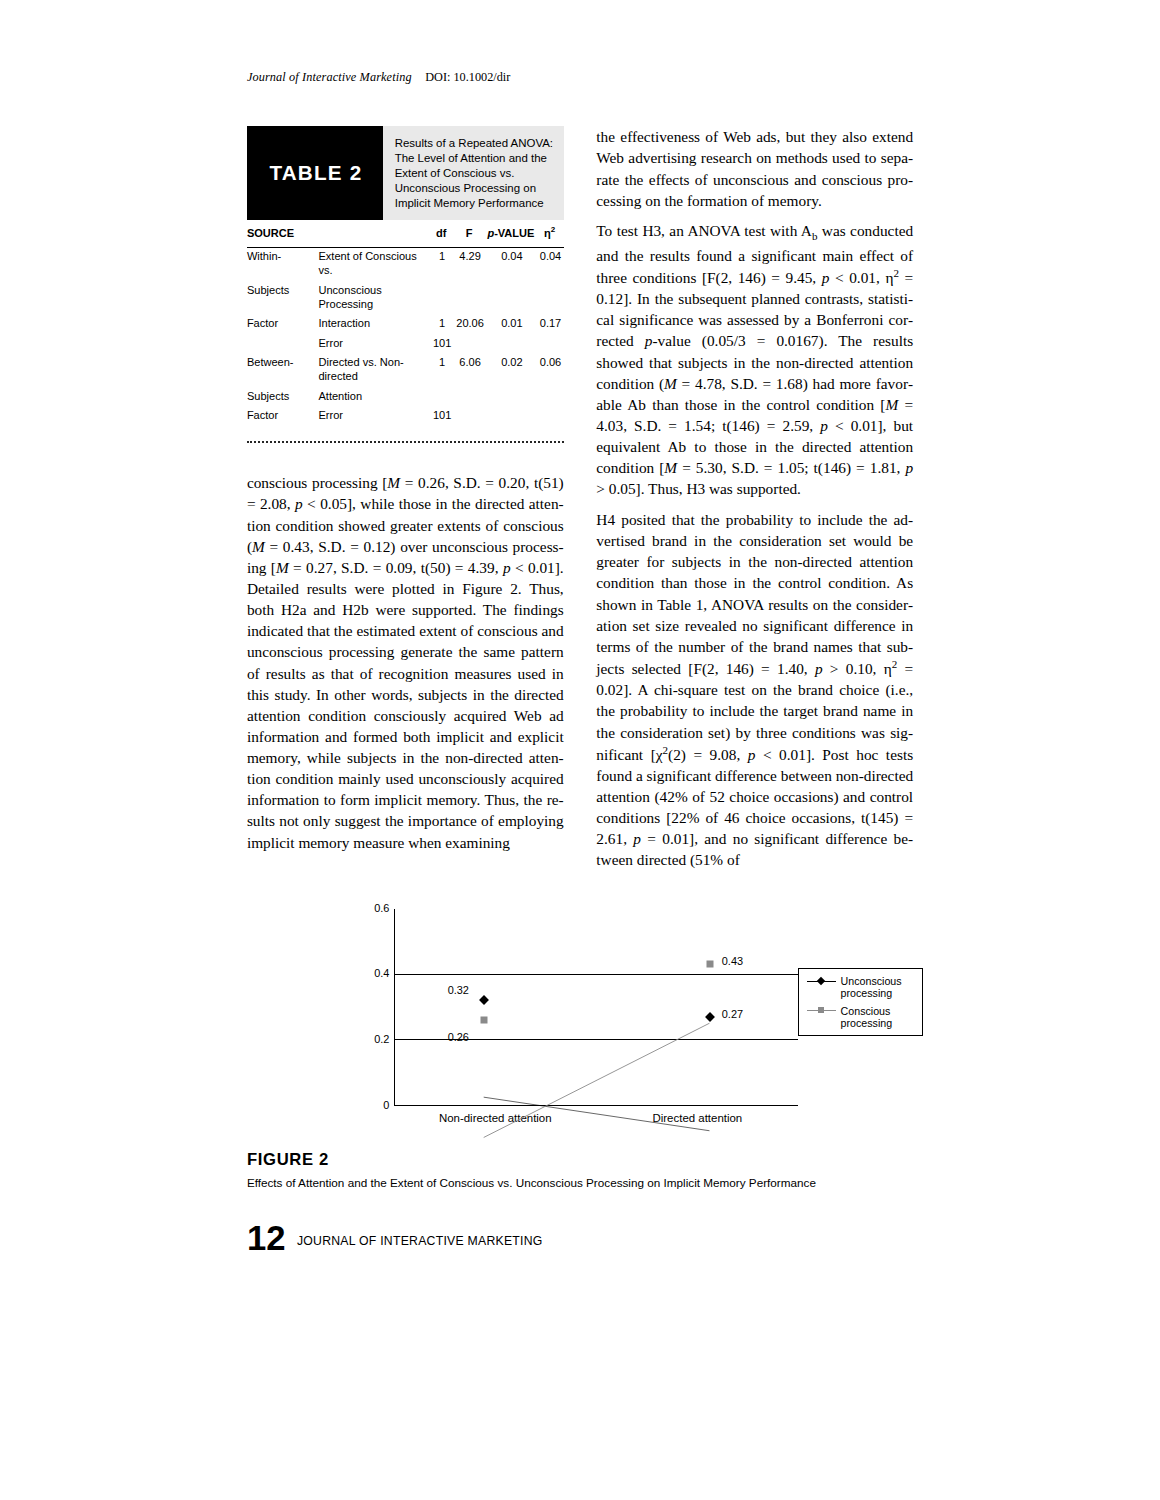Journal of Interactive Marketing DOI: 10.1002/dir
TABLE 2
Results of a Repeated ANOVA: The Level of Attention and the Extent of Conscious vs. Unconscious Processing on Implicit Memory Performance
| SOURCE | | df | F | p -VALUE | η 2 |
| --- | --- | --- | --- | --- | --- |
| Within- | Extent of Conscious vs. | 1 | 4.29 | 0.04 | 0.04 |
| Subjects | Unconscious Processing | | | | |
| Factor | Interaction | 1 | 20.06 | 0.01 | 0.17 |
| | Error | 101 | | | |
| Between- | Directed vs. Non-directed | 1 | 6.06 | 0.02 | 0.06 |
| Subjects | Attention | | | | |
| Factor | Error | 101 | | | |
conscious processing [M = 0.26, S.D. = 0.20, t(51) = 2.08, p < 0.05], while those in the directed attention condition showed greater extents of conscious (M = 0.43, S.D. = 0.12) over unconscious processing [M = 0.27, S.D. = 0.09, t(50) = 4.39, p < 0.01]. Detailed results were plotted in Figure 2. Thus, both H2a and H2b were supported. The findings indicated that the estimated extent of conscious and unconscious processing generate the same pattern of results as that of recognition measures used in this study. In other words, subjects in the directed attention condition consciously acquired Web ad information and formed both implicit and explicit memory, while subjects in the non-directed attention condition mainly used unconsciously acquired information to form implicit memory. Thus, the results not only suggest the importance of employing implicit memory measure when examining
the effectiveness of Web ads, but they also extend Web advertising research on methods used to separate the effects of unconscious and conscious processing on the formation of memory.
To test H3, an ANOVA test with Ab was conducted and the results found a significant main effect of three conditions [F(2, 146) = 9.45, p < 0.01, η2 = 0.12]. In the subsequent planned contrasts, statistical significance was assessed by a Bonferroni corrected p-value (0.05/3 = 0.0167). The results showed that subjects in the non-directed attention condition (M = 4.78, S.D. = 1.68) had more favorable Ab than those in the control condition [M = 4.03, S.D. = 1.54; t(146) = 2.59, p < 0.01], but equivalent Ab to those in the directed attention condition [M = 5.30, S.D. = 1.05; t(146) = 1.81, p > 0.05]. Thus, H3 was supported.
H4 posited that the probability to include the advertised brand in the consideration set would be greater for subjects in the non-directed attention condition than those in the control condition. As shown in Table 1, ANOVA results on the consideration set size revealed no significant difference in terms of the number of the brand names that subjects selected [F(2, 146) = 1.40, p > 0.10, η2 = 0.02]. A chi-square test on the brand choice (i.e., the probability to include the target brand name in the consideration set) by three conditions was significant [χ2(2) = 9.08, p < 0.01]. Post hoc tests found a significant difference between non-directed attention (42% of 52 choice occasions) and control conditions [22% of 46 choice occasions, t(145) = 2.61, p = 0.01], and no significant difference between directed (51% of
0.6 0.4 0.2 0
0.32
0.27
0.26
0.43
Non-directed attention
Directed attention
Unconscious
processing
Conscious
processing
FIGURE 2
Effects of Attention and the Extent of Conscious vs. Unconscious Processing on Implicit Memory Performance
12
JOURNAL OF INTERACTIVE MARKETING